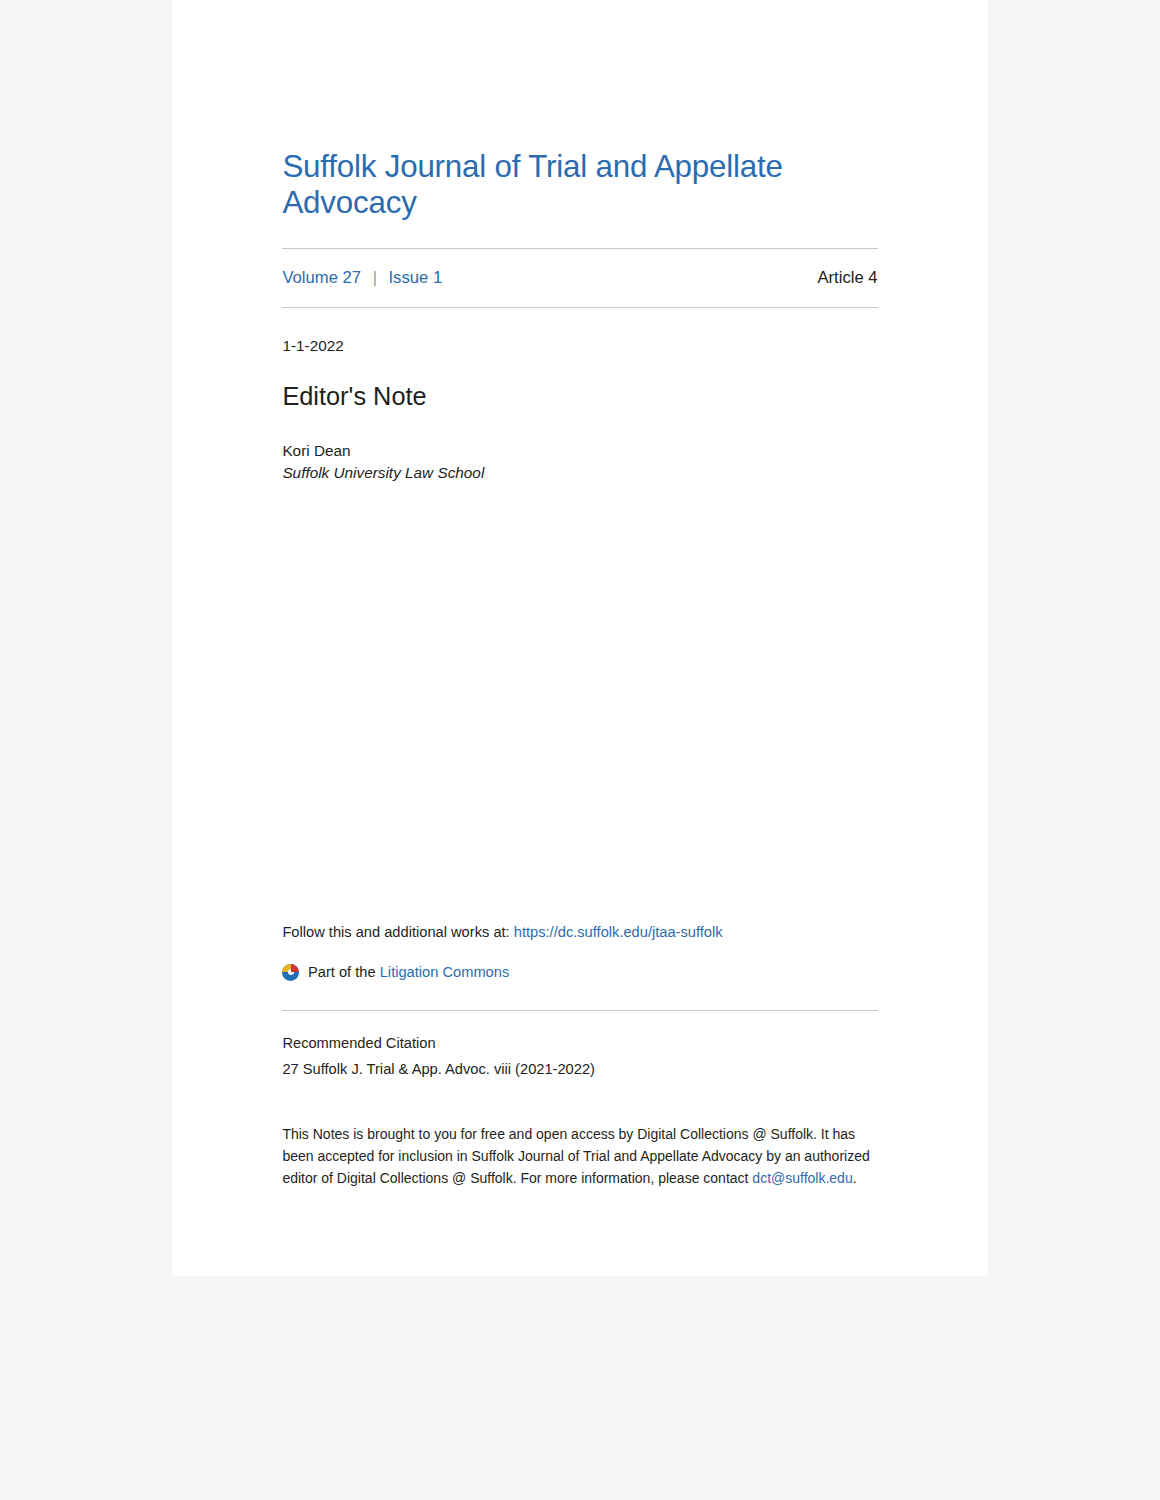Suffolk Journal of Trial and Appellate Advocacy
Volume 27 | Issue 1
Article 4
1-1-2022
Editor's Note
Kori Dean
Suffolk University Law School
Follow this and additional works at: https://dc.suffolk.edu/jtaa-suffolk
Part of the Litigation Commons
Recommended Citation
27 Suffolk J. Trial & App. Advoc. viii (2021-2022)
This Notes is brought to you for free and open access by Digital Collections @ Suffolk. It has been accepted for inclusion in Suffolk Journal of Trial and Appellate Advocacy by an authorized editor of Digital Collections @ Suffolk. For more information, please contact dct@suffolk.edu.